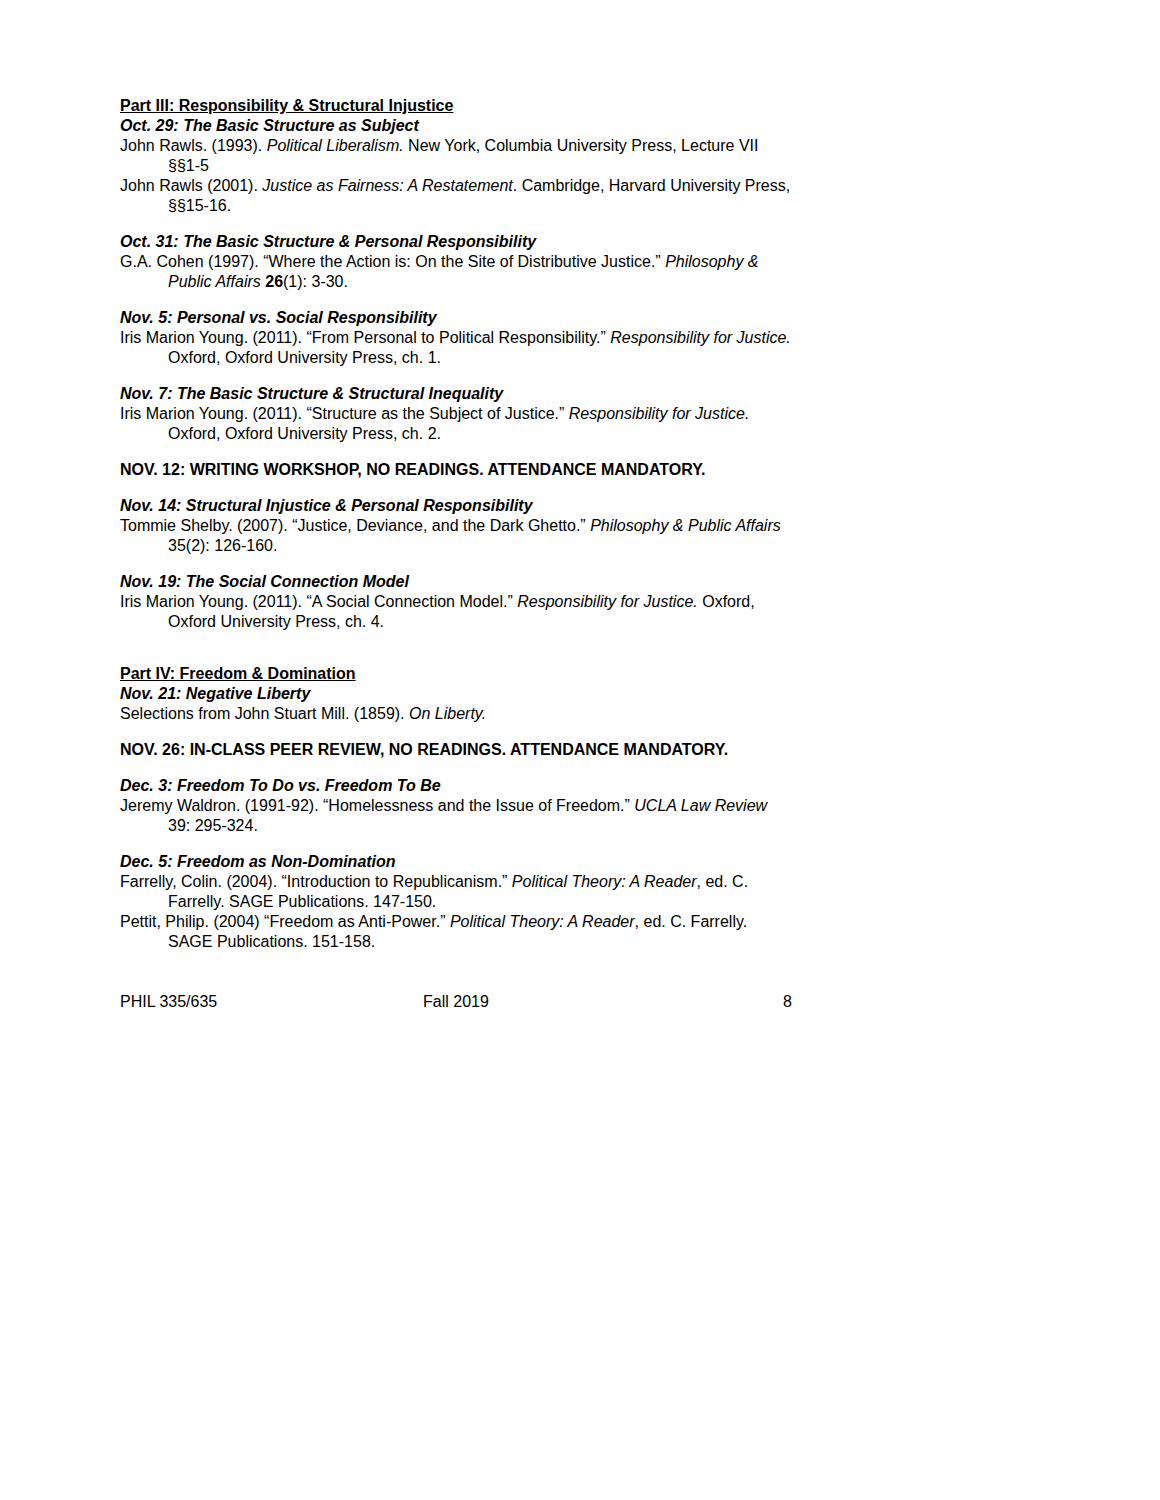Part III: Responsibility & Structural Injustice
Oct. 29: The Basic Structure as Subject
John Rawls. (1993). Political Liberalism. New York, Columbia University Press, Lecture VII §§1-5
John Rawls (2001). Justice as Fairness: A Restatement. Cambridge, Harvard University Press, §§15-16.
Oct. 31: The Basic Structure & Personal Responsibility
G.A. Cohen (1997). “Where the Action is: On the Site of Distributive Justice.” Philosophy & Public Affairs 26(1): 3-30.
Nov. 5: Personal vs. Social Responsibility
Iris Marion Young. (2011). “From Personal to Political Responsibility.” Responsibility for Justice. Oxford, Oxford University Press, ch. 1.
Nov. 7: The Basic Structure & Structural Inequality
Iris Marion Young. (2011). “Structure as the Subject of Justice.” Responsibility for Justice. Oxford, Oxford University Press, ch. 2.
Nov. 12: Writing Workshop, No Readings. Attendance Mandatory.
Nov. 14: Structural Injustice & Personal Responsibility
Tommie Shelby. (2007). “Justice, Deviance, and the Dark Ghetto.” Philosophy & Public Affairs 35(2): 126-160.
Nov. 19: The Social Connection Model
Iris Marion Young. (2011). “A Social Connection Model.” Responsibility for Justice. Oxford, Oxford University Press, ch. 4.
Part IV: Freedom & Domination
Nov. 21: Negative Liberty
Selections from John Stuart Mill. (1859). On Liberty.
Nov. 26: In-Class Peer Review, No Readings. Attendance Mandatory.
Dec. 3: Freedom To Do vs. Freedom To Be
Jeremy Waldron. (1991-92). “Homelessness and the Issue of Freedom.” UCLA Law Review 39: 295-324.
Dec. 5: Freedom as Non-Domination
Farrelly, Colin. (2004). “Introduction to Republicanism.” Political Theory: A Reader, ed. C. Farrelly. SAGE Publications. 147-150.
Pettit, Philip. (2004) “Freedom as Anti-Power.” Political Theory: A Reader, ed. C. Farrelly. SAGE Publications. 151-158.
PHIL 335/635 Fall 2019 8